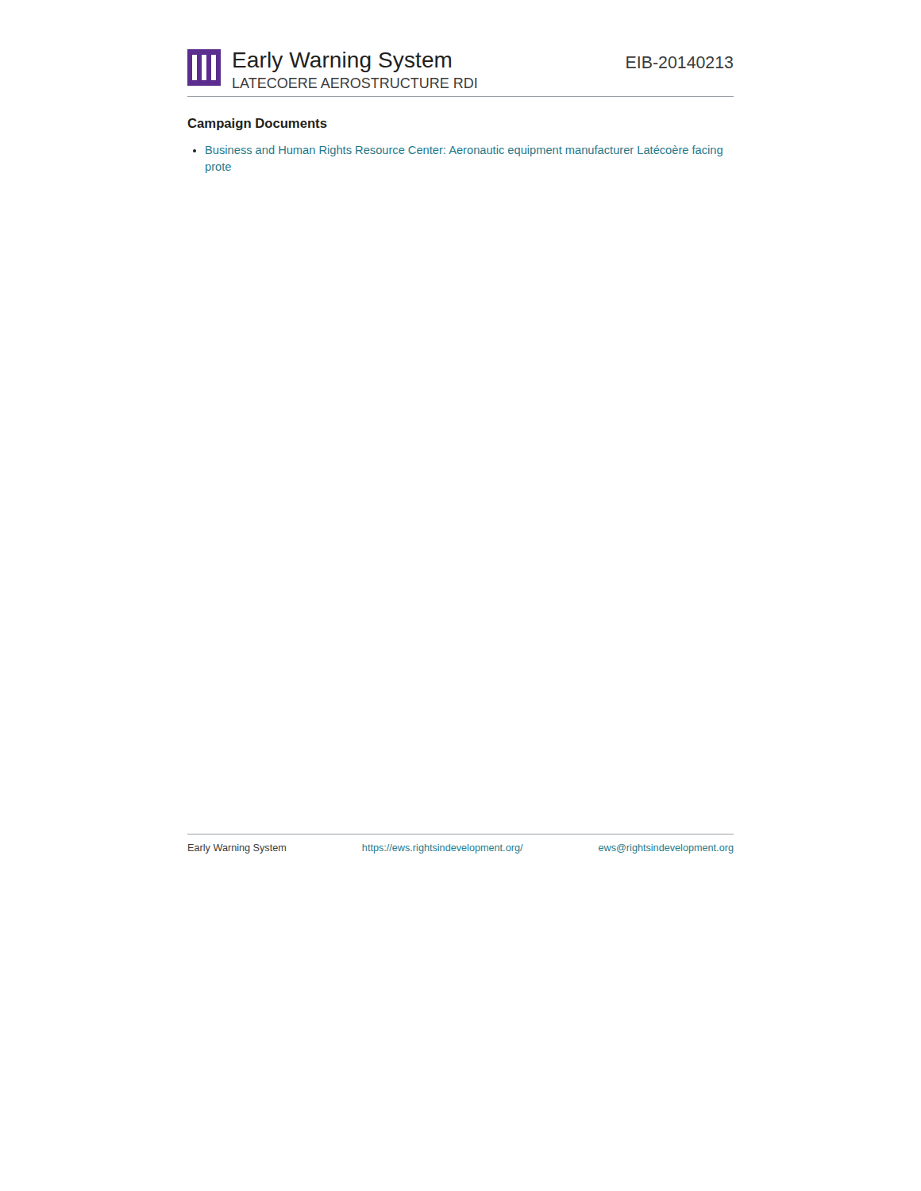Early Warning System LATECOERE AEROSTRUCTURE RDI
EIB-20140213
Campaign Documents
Business and Human Rights Resource Center: Aeronautic equipment manufacturer Latécoère facing prote
Early Warning System
https://ews.rightsindevelopment.org/
ews@rightsindevelopment.org